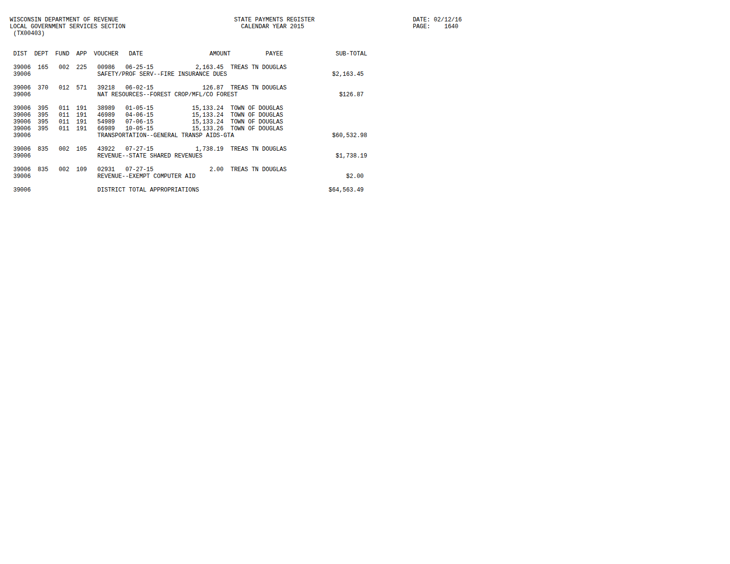WISCONSIN DEPARTMENT OF REVENUE STATE PAYMENTS REGISTER DATE: 02/12/16 LOCAL GOVERNMENT SERVICES SECTION CALENDAR YEAR 2015 PAGE: 1640 (TX00403) DIST DEPT FUND APP VOUCHER DATE AMOUNT PAYEE SUB-TOTAL 39006 165 002 225 00986 06-25-15 2,163.45 TREAS TN DOUGLAS 39006 SAFETY/PROF SERV--FIRE INSURANCE DUES $2,163.45 39006 370 012 571 39218 06-02-15 126.87 TREAS TN DOUGLAS 39006 NAT RESOURCES--FOREST CROP/MFL/CO FOREST $126.87 39006 395 011 191 38989 01-05-15 15,133.24 TOWN OF DOUGLAS 39006 395 011 191 46989 04-06-15 15,133.24 TOWN OF DOUGLAS 39006 395 011 191 54989 07-06-15 15,133.24 TOWN OF DOUGLAS 39006 395 011 191 66989 10-05-15 15,133.26 TOWN OF DOUGLAS 39006 TRANSPORTATION--GENERAL TRANSP AIDS-GTA $60,532.98 39006 835 002 105 43922 07-27-15 1,738.19 TREAS TN DOUGLAS 39006 REVENUE--STATE SHARED REVENUES $1,738.19 39006 835 002 109 02931 07-27-15 2.00 TREAS TN DOUGLAS 39006 REVENUE--EXEMPT COMPUTER AID $2.00 39006 DISTRICT TOTAL APPROPRIATIONS $64,563.49